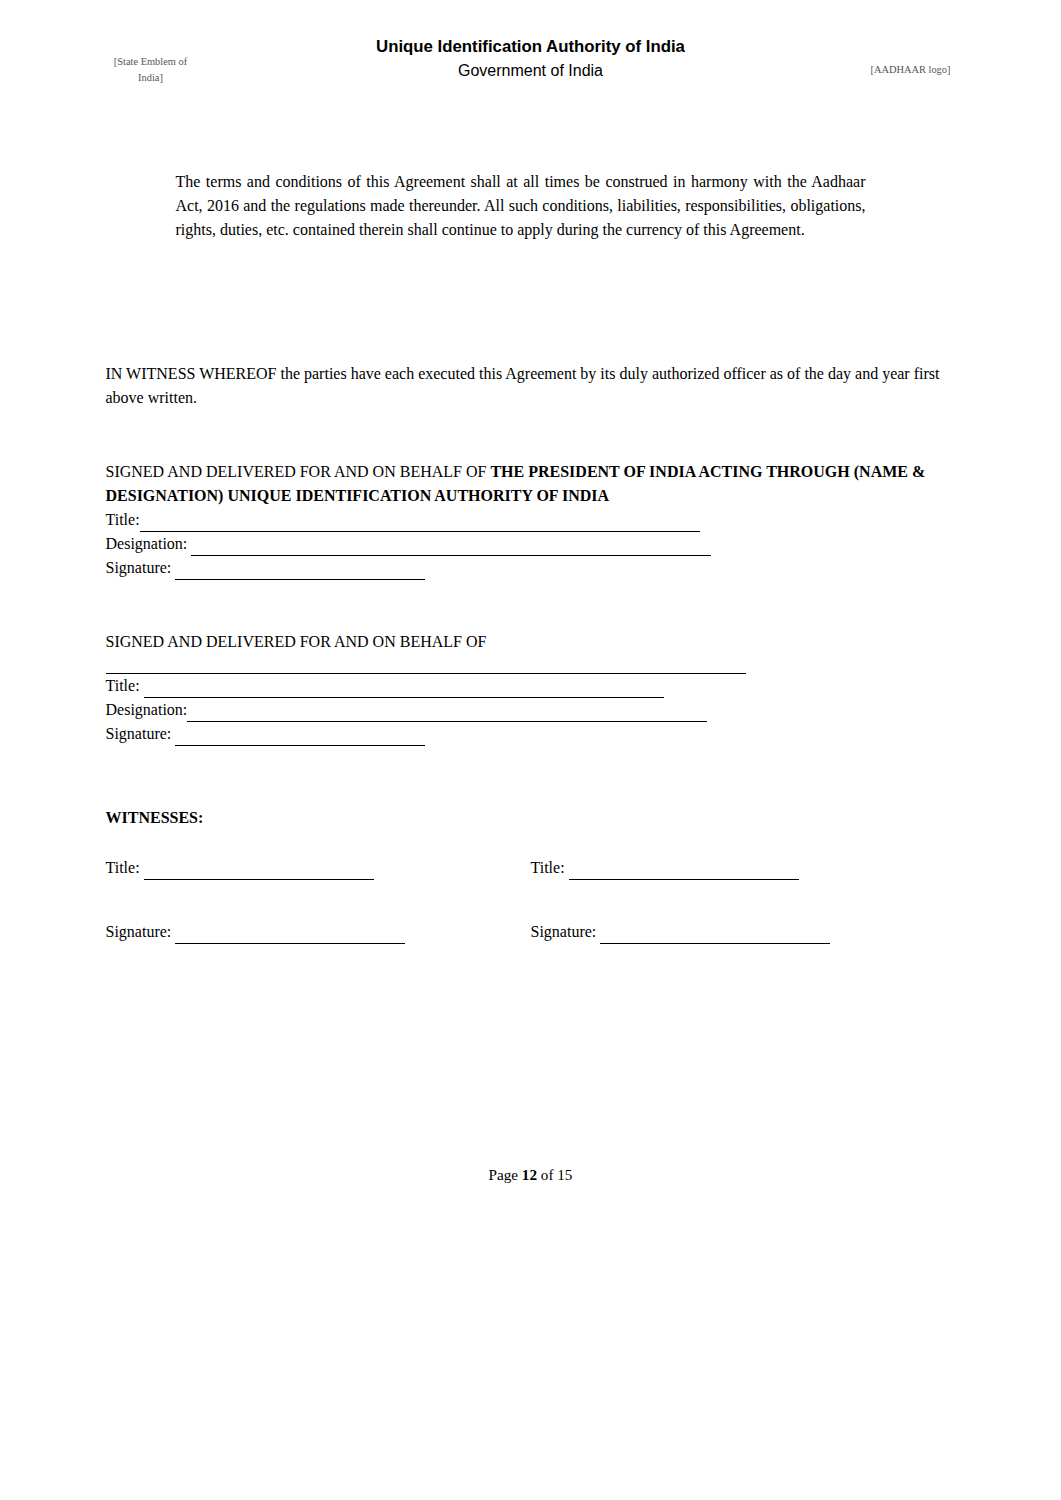[State Emblem of India]
Unique Identification Authority of India
Government of India
[AADHAAR logo]
The terms and conditions of this Agreement shall at all times be construed in harmony with the Aadhaar Act, 2016 and the regulations made thereunder. All such conditions, liabilities, responsibilities, obligations, rights, duties, etc. contained therein shall continue to apply during the currency of this Agreement.
IN WITNESS WHEREOF the parties have each executed this Agreement by its duly authorized officer as of the day and year first above written.
SIGNED AND DELIVERED FOR AND ON BEHALF OF THE PRESIDENT OF INDIA ACTING THROUGH (NAME & DESIGNATION) UNIQUE IDENTIFICATION AUTHORITY OF INDIA
Title:
Designation:
Signature:
SIGNED AND DELIVERED FOR AND ON BEHALF OF
Title:
Designation:
Signature:
WITNESSES:
| Title: | Title: |
| Signature: | Signature: |
Page 12 of 15